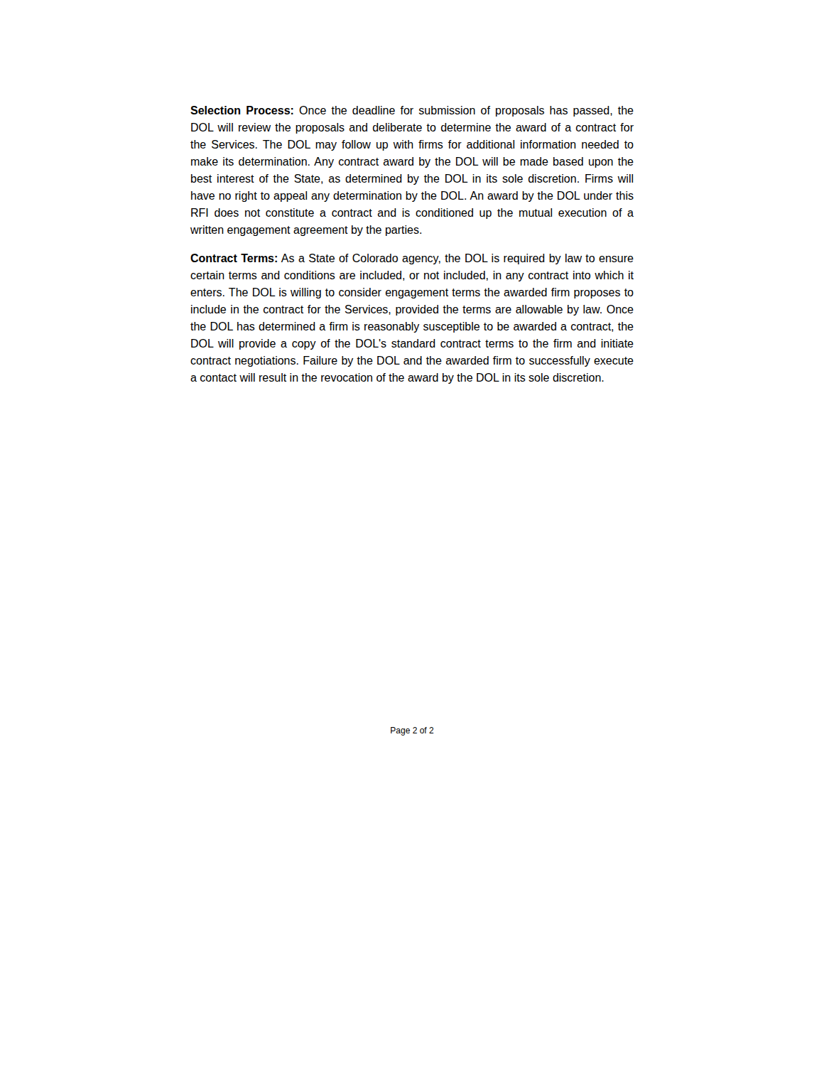Selection Process: Once the deadline for submission of proposals has passed, the DOL will review the proposals and deliberate to determine the award of a contract for the Services. The DOL may follow up with firms for additional information needed to make its determination. Any contract award by the DOL will be made based upon the best interest of the State, as determined by the DOL in its sole discretion. Firms will have no right to appeal any determination by the DOL. An award by the DOL under this RFI does not constitute a contract and is conditioned up the mutual execution of a written engagement agreement by the parties.
Contract Terms: As a State of Colorado agency, the DOL is required by law to ensure certain terms and conditions are included, or not included, in any contract into which it enters. The DOL is willing to consider engagement terms the awarded firm proposes to include in the contract for the Services, provided the terms are allowable by law. Once the DOL has determined a firm is reasonably susceptible to be awarded a contract, the DOL will provide a copy of the DOL's standard contract terms to the firm and initiate contract negotiations. Failure by the DOL and the awarded firm to successfully execute a contact will result in the revocation of the award by the DOL in its sole discretion.
Page 2 of 2